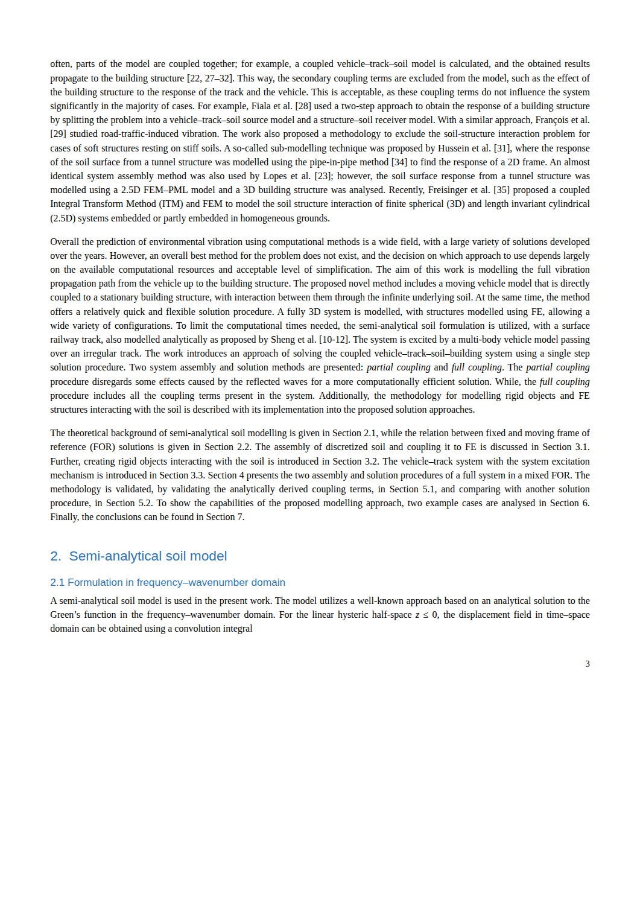often, parts of the model are coupled together; for example, a coupled vehicle–track–soil model is calculated, and the obtained results propagate to the building structure [22, 27–32]. This way, the secondary coupling terms are excluded from the model, such as the effect of the building structure to the response of the track and the vehicle. This is acceptable, as these coupling terms do not influence the system significantly in the majority of cases. For example, Fiala et al. [28] used a two-step approach to obtain the response of a building structure by splitting the problem into a vehicle–track–soil source model and a structure–soil receiver model. With a similar approach, François et al. [29] studied road-traffic-induced vibration. The work also proposed a methodology to exclude the soil-structure interaction problem for cases of soft structures resting on stiff soils. A so-called sub-modelling technique was proposed by Hussein et al. [31], where the response of the soil surface from a tunnel structure was modelled using the pipe-in-pipe method [34] to find the response of a 2D frame. An almost identical system assembly method was also used by Lopes et al. [23]; however, the soil surface response from a tunnel structure was modelled using a 2.5D FEM–PML model and a 3D building structure was analysed. Recently, Freisinger et al. [35] proposed a coupled Integral Transform Method (ITM) and FEM to model the soil structure interaction of finite spherical (3D) and length invariant cylindrical (2.5D) systems embedded or partly embedded in homogeneous grounds.
Overall the prediction of environmental vibration using computational methods is a wide field, with a large variety of solutions developed over the years. However, an overall best method for the problem does not exist, and the decision on which approach to use depends largely on the available computational resources and acceptable level of simplification. The aim of this work is modelling the full vibration propagation path from the vehicle up to the building structure. The proposed novel method includes a moving vehicle model that is directly coupled to a stationary building structure, with interaction between them through the infinite underlying soil. At the same time, the method offers a relatively quick and flexible solution procedure. A fully 3D system is modelled, with structures modelled using FE, allowing a wide variety of configurations. To limit the computational times needed, the semi-analytical soil formulation is utilized, with a surface railway track, also modelled analytically as proposed by Sheng et al. [10-12]. The system is excited by a multi-body vehicle model passing over an irregular track. The work introduces an approach of solving the coupled vehicle–track–soil–building system using a single step solution procedure. Two system assembly and solution methods are presented: partial coupling and full coupling. The partial coupling procedure disregards some effects caused by the reflected waves for a more computationally efficient solution. While, the full coupling procedure includes all the coupling terms present in the system. Additionally, the methodology for modelling rigid objects and FE structures interacting with the soil is described with its implementation into the proposed solution approaches.
The theoretical background of semi-analytical soil modelling is given in Section 2.1, while the relation between fixed and moving frame of reference (FOR) solutions is given in Section 2.2. The assembly of discretized soil and coupling it to FE is discussed in Section 3.1. Further, creating rigid objects interacting with the soil is introduced in Section 3.2. The vehicle–track system with the system excitation mechanism is introduced in Section 3.3. Section 4 presents the two assembly and solution procedures of a full system in a mixed FOR. The methodology is validated, by validating the analytically derived coupling terms, in Section 5.1, and comparing with another solution procedure, in Section 5.2. To show the capabilities of the proposed modelling approach, two example cases are analysed in Section 6. Finally, the conclusions can be found in Section 7.
2. Semi-analytical soil model
2.1 Formulation in frequency–wavenumber domain
A semi-analytical soil model is used in the present work. The model utilizes a well-known approach based on an analytical solution to the Green’s function in the frequency–wavenumber domain. For the linear hysteric half-space z ≤ 0, the displacement field in time–space domain can be obtained using a convolution integral
3